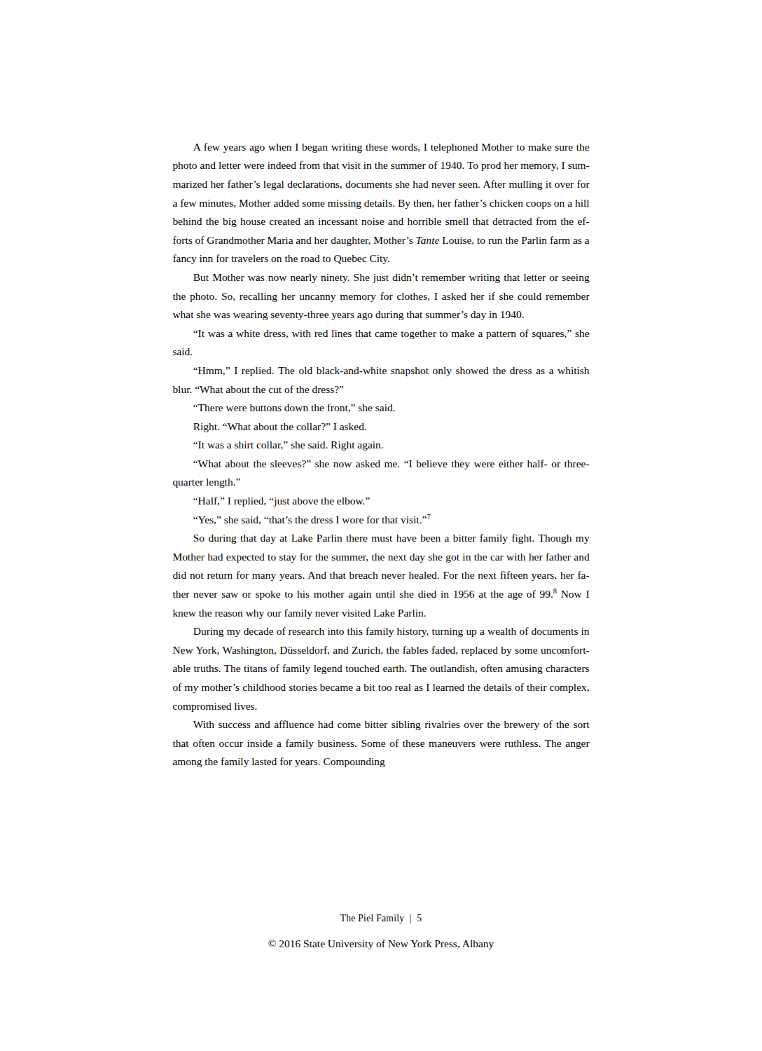A few years ago when I began writing these words, I telephoned Mother to make sure the photo and letter were indeed from that visit in the summer of 1940. To prod her memory, I summarized her father’s legal declarations, documents she had never seen. After mulling it over for a few minutes, Mother added some missing details. By then, her father’s chicken coops on a hill behind the big house created an incessant noise and horrible smell that detracted from the efforts of Grandmother Maria and her daughter, Mother’s Tante Louise, to run the Parlin farm as a fancy inn for travelers on the road to Quebec City.
But Mother was now nearly ninety. She just didn’t remember writing that letter or seeing the photo. So, recalling her uncanny memory for clothes, I asked her if she could remember what she was wearing seventy-three years ago during that summer’s day in 1940.
“It was a white dress, with red lines that came together to make a pattern of squares,” she said.
“Hmm,” I replied. The old black-and-white snapshot only showed the dress as a whitish blur. “What about the cut of the dress?”
“There were buttons down the front,” she said.
Right. “What about the collar?” I asked.
“It was a shirt collar,” she said. Right again.
“What about the sleeves?” she now asked me. “I believe they were either half- or three-quarter length.”
“Half,” I replied, “just above the elbow.”
“Yes,” she said, “that’s the dress I wore for that visit.”7
So during that day at Lake Parlin there must have been a bitter family fight. Though my Mother had expected to stay for the summer, the next day she got in the car with her father and did not return for many years. And that breach never healed. For the next fifteen years, her father never saw or spoke to his mother again until she died in 1956 at the age of 99.8 Now I knew the reason why our family never visited Lake Parlin.
During my decade of research into this family history, turning up a wealth of documents in New York, Washington, Düsseldorf, and Zurich, the fables faded, replaced by some uncomfortable truths. The titans of family legend touched earth. The outlandish, often amusing characters of my mother’s childhood stories became a bit too real as I learned the details of their complex, compromised lives.
With success and affluence had come bitter sibling rivalries over the brewery of the sort that often occur inside a family business. Some of these maneuvers were ruthless. The anger among the family lasted for years. Compounding
The Piel Family|5
© 2016 State University of New York Press, Albany